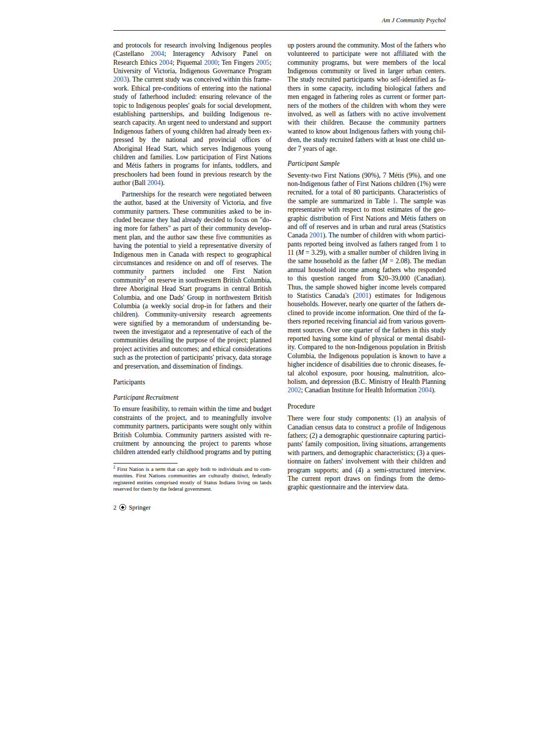Am J Community Psychol
and protocols for research involving Indigenous peoples (Castellano 2004; Interagency Advisory Panel on Research Ethics 2004; Piquemal 2000; Ten Fingers 2005; University of Victoria, Indigenous Governance Program 2003). The current study was conceived within this framework. Ethical pre-conditions of entering into the national study of fatherhood included: ensuring relevance of the topic to Indigenous peoples' goals for social development, establishing partnerships, and building Indigenous research capacity. An urgent need to understand and support Indigenous fathers of young children had already been expressed by the national and provincial offices of Aboriginal Head Start, which serves Indigenous young children and families. Low participation of First Nations and Métis fathers in programs for infants, toddlers, and preschoolers had been found in previous research by the author (Ball 2004).
Partnerships for the research were negotiated between the author, based at the University of Victoria, and five community partners. These communities asked to be included because they had already decided to focus on "doing more for fathers" as part of their community development plan, and the author saw these five communities as having the potential to yield a representative diversity of Indigenous men in Canada with respect to geographical circumstances and residence on and off of reserves. The community partners included one First Nation community2 on reserve in southwestern British Columbia, three Aboriginal Head Start programs in central British Columbia, and one Dads' Group in northwestern British Columbia (a weekly social drop-in for fathers and their children). Community-university research agreements were signified by a memorandum of understanding between the investigator and a representative of each of the communities detailing the purpose of the project; planned project activities and outcomes; and ethical considerations such as the protection of participants' privacy, data storage and preservation, and dissemination of findings.
Participants
Participant Recruitment
To ensure feasibility, to remain within the time and budget constraints of the project, and to meaningfully involve community partners, participants were sought only within British Columbia. Community partners assisted with recruitment by announcing the project to parents whose children attended early childhood programs and by putting
2 First Nation is a term that can apply both to individuals and to communities. First Nations communities are culturally distinct, federally registered entities comprised mostly of Status Indians living on lands reserved for them by the federal government.
up posters around the community. Most of the fathers who volunteered to participate were not affiliated with the community programs, but were members of the local Indigenous community or lived in larger urban centers. The study recruited participants who self-identified as fathers in some capacity, including biological fathers and men engaged in fathering roles as current or former partners of the mothers of the children with whom they were involved, as well as fathers with no active involvement with their children. Because the community partners wanted to know about Indigenous fathers with young children, the study recruited fathers with at least one child under 7 years of age.
Participant Sample
Seventy-two First Nations (90%), 7 Métis (9%), and one non-Indigenous father of First Nations children (1%) were recruited, for a total of 80 participants. Characteristics of the sample are summarized in Table 1. The sample was representative with respect to most estimates of the geographic distribution of First Nations and Métis fathers on and off of reserves and in urban and rural areas (Statistics Canada 2001). The number of children with whom participants reported being involved as fathers ranged from 1 to 11 (M = 3.29), with a smaller number of children living in the same household as the father (M = 2.08). The median annual household income among fathers who responded to this question ranged from $20–39,000 (Canadian). Thus, the sample showed higher income levels compared to Statistics Canada's (2001) estimates for Indigenous households. However, nearly one quarter of the fathers declined to provide income information. One third of the fathers reported receiving financial aid from various government sources. Over one quarter of the fathers in this study reported having some kind of physical or mental disability. Compared to the non-Indigenous population in British Columbia, the Indigenous population is known to have a higher incidence of disabilities due to chronic diseases, fetal alcohol exposure, poor housing, malnutrition, alcoholism, and depression (B.C. Ministry of Health Planning 2002; Canadian Institute for Health Information 2004).
Procedure
There were four study components: (1) an analysis of Canadian census data to construct a profile of Indigenous fathers; (2) a demographic questionnaire capturing participants' family composition, living situations, arrangements with partners, and demographic characteristics; (3) a questionnaire on fathers' involvement with their children and program supports; and (4) a semi-structured interview. The current report draws on findings from the demographic questionnaire and the interview data.
2 Springer